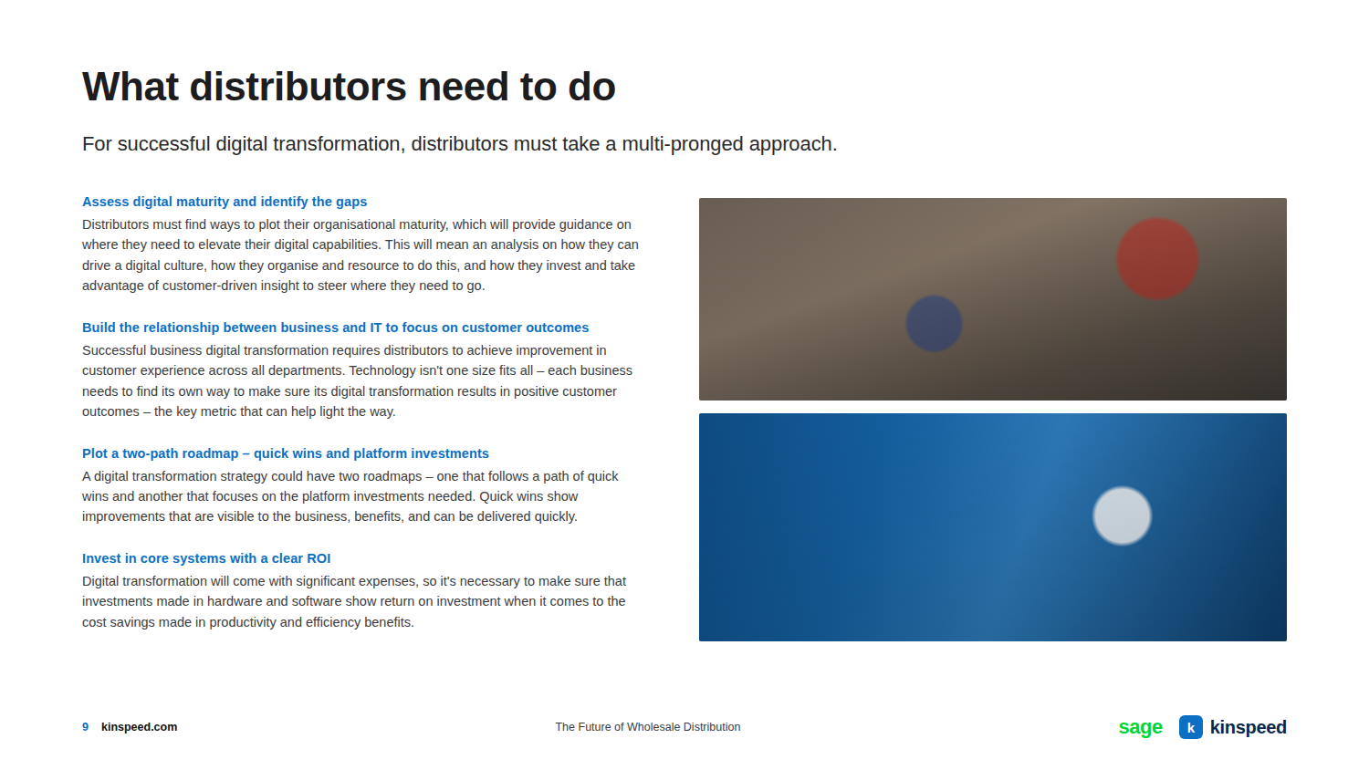What distributors need to do
For successful digital transformation, distributors must take a multi-pronged approach.
Assess digital maturity and identify the gaps
Distributors must find ways to plot their organisational maturity, which will provide guidance on where they need to elevate their digital capabilities. This will mean an analysis on how they can drive a digital culture, how they organise and resource to do this, and how they invest and take advantage of customer-driven insight to steer where they need to go.
Build the relationship between business and IT to focus on customer outcomes
Successful business digital transformation requires distributors to achieve improvement in customer experience across all departments. Technology isn't one size fits all – each business needs to find its own way to make sure its digital transformation results in positive customer outcomes – the key metric that can help light the way.
Plot a two-path roadmap – quick wins and platform investments
A digital transformation strategy could have two roadmaps – one that follows a path of quick wins and another that focuses on the platform investments needed. Quick wins show improvements that are visible to the business, benefits, and can be delivered quickly.
Invest in core systems with a clear ROI
Digital transformation will come with significant expenses, so it's necessary to make sure that investments made in hardware and software show return on investment when it comes to the cost savings made in productivity and efficiency benefits.
9 kinspeed.com The Future of Wholesale Distribution sage kkinspeed